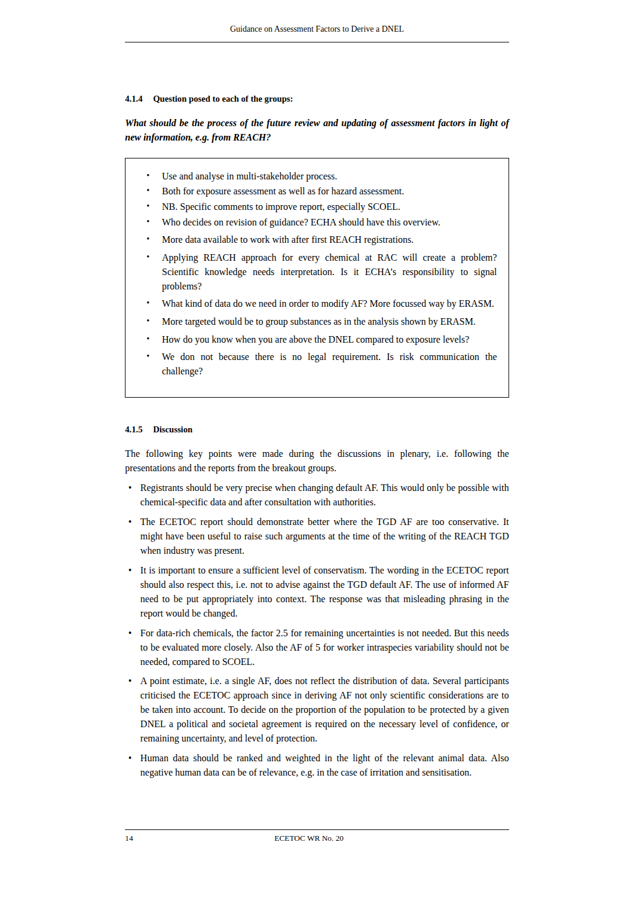Guidance on Assessment Factors to Derive a DNEL
4.1.4 Question posed to each of the groups:
What should be the process of the future review and updating of assessment factors in light of new information, e.g. from REACH?
Use and analyse in multi-stakeholder process.
Both for exposure assessment as well as for hazard assessment.
NB. Specific comments to improve report, especially SCOEL.
Who decides on revision of guidance? ECHA should have this overview.
More data available to work with after first REACH registrations.
Applying REACH approach for every chemical at RAC will create a problem? Scientific knowledge needs interpretation. Is it ECHA’s responsibility to signal problems?
What kind of data do we need in order to modify AF? More focussed way by ERASM.
More targeted would be to group substances as in the analysis shown by ERASM.
How do you know when you are above the DNEL compared to exposure levels?
We don not because there is no legal requirement. Is risk communication the challenge?
4.1.5 Discussion
The following key points were made during the discussions in plenary, i.e. following the presentations and the reports from the breakout groups.
Registrants should be very precise when changing default AF. This would only be possible with chemical-specific data and after consultation with authorities.
The ECETOC report should demonstrate better where the TGD AF are too conservative. It might have been useful to raise such arguments at the time of the writing of the REACH TGD when industry was present.
It is important to ensure a sufficient level of conservatism. The wording in the ECETOC report should also respect this, i.e. not to advise against the TGD default AF. The use of informed AF need to be put appropriately into context. The response was that misleading phrasing in the report would be changed.
For data-rich chemicals, the factor 2.5 for remaining uncertainties is not needed. But this needs to be evaluated more closely. Also the AF of 5 for worker intraspecies variability should not be needed, compared to SCOEL.
A point estimate, i.e. a single AF, does not reflect the distribution of data. Several participants criticised the ECETOC approach since in deriving AF not only scientific considerations are to be taken into account. To decide on the proportion of the population to be protected by a given DNEL a political and societal agreement is required on the necessary level of confidence, or remaining uncertainty, and level of protection.
Human data should be ranked and weighted in the light of the relevant animal data. Also negative human data can be of relevance, e.g. in the case of irritation and sensitisation.
14 ECETOC WR No. 20